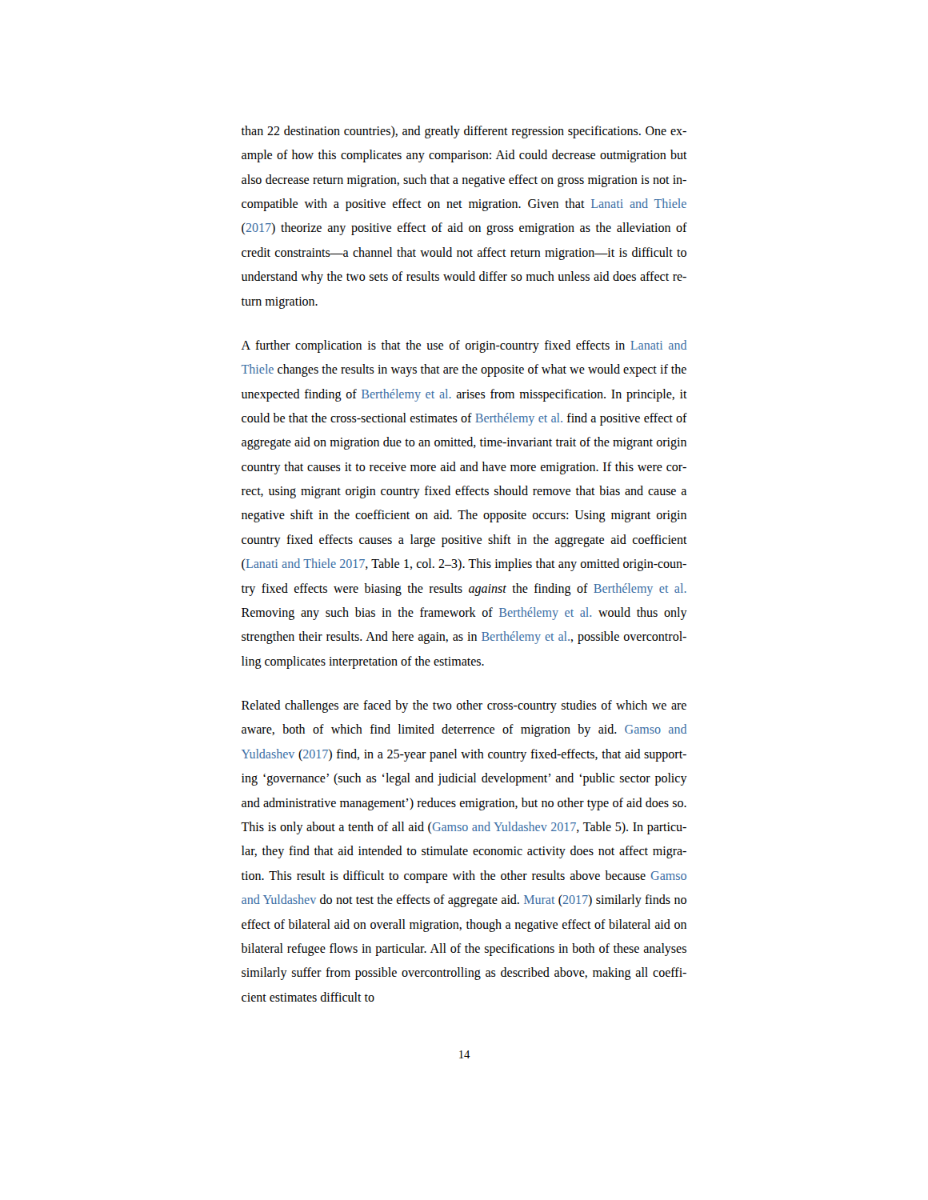than 22 destination countries), and greatly different regression specifications. One example of how this complicates any comparison: Aid could decrease outmigration but also decrease return migration, such that a negative effect on gross migration is not incompatible with a positive effect on net migration. Given that Lanati and Thiele (2017) theorize any positive effect of aid on gross emigration as the alleviation of credit constraints—a channel that would not affect return migration—it is difficult to understand why the two sets of results would differ so much unless aid does affect return migration.
A further complication is that the use of origin-country fixed effects in Lanati and Thiele changes the results in ways that are the opposite of what we would expect if the unexpected finding of Berthélemy et al. arises from misspecification. In principle, it could be that the cross-sectional estimates of Berthélemy et al. find a positive effect of aggregate aid on migration due to an omitted, time-invariant trait of the migrant origin country that causes it to receive more aid and have more emigration. If this were correct, using migrant origin country fixed effects should remove that bias and cause a negative shift in the coefficient on aid. The opposite occurs: Using migrant origin country fixed effects causes a large positive shift in the aggregate aid coefficient (Lanati and Thiele 2017, Table 1, col. 2–3). This implies that any omitted origin-country fixed effects were biasing the results against the finding of Berthélemy et al. Removing any such bias in the framework of Berthélemy et al. would thus only strengthen their results. And here again, as in Berthélemy et al., possible overcontrolling complicates interpretation of the estimates.
Related challenges are faced by the two other cross-country studies of which we are aware, both of which find limited deterrence of migration by aid. Gamso and Yuldashev (2017) find, in a 25-year panel with country fixed-effects, that aid supporting ‘governance’ (such as ‘legal and judicial development’ and ‘public sector policy and administrative management’) reduces emigration, but no other type of aid does so. This is only about a tenth of all aid (Gamso and Yuldashev 2017, Table 5). In particular, they find that aid intended to stimulate economic activity does not affect migration. This result is difficult to compare with the other results above because Gamso and Yuldashev do not test the effects of aggregate aid. Murat (2017) similarly finds no effect of bilateral aid on overall migration, though a negative effect of bilateral aid on bilateral refugee flows in particular. All of the specifications in both of these analyses similarly suffer from possible overcontrolling as described above, making all coefficient estimates difficult to
14